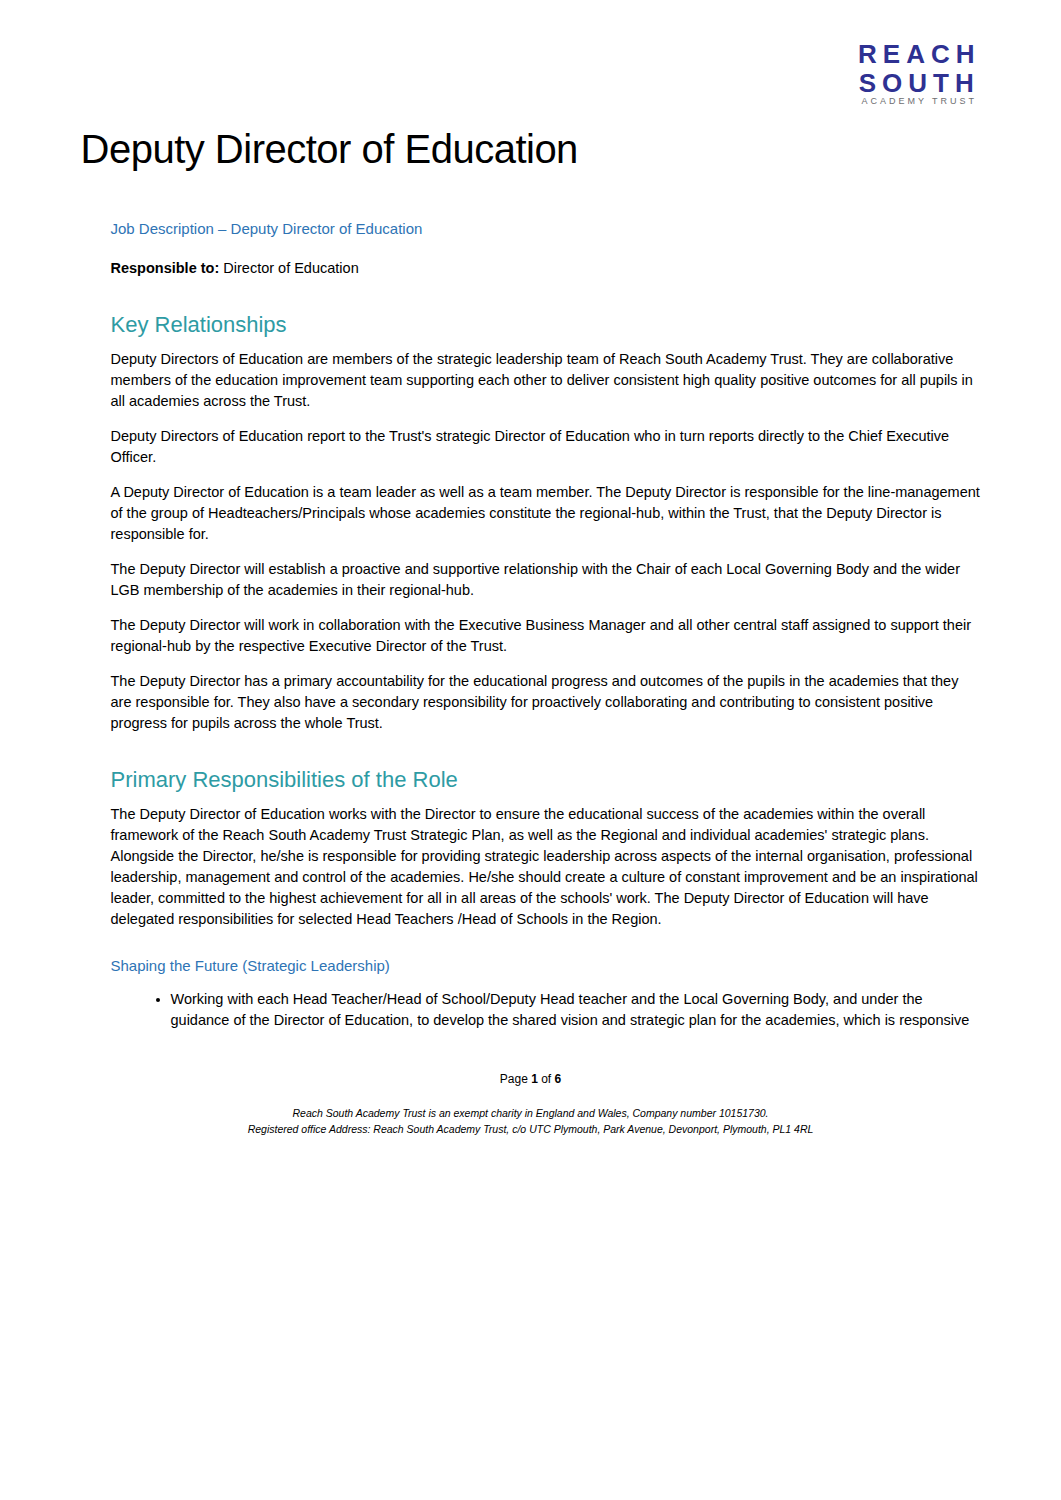REACH
SOUTH
ACADEMY TRUST
Deputy Director of Education
Job Description – Deputy Director of Education
Responsible to: Director of Education
Key Relationships
Deputy Directors of Education are members of the strategic leadership team of Reach South Academy Trust. They are collaborative members of the education improvement team supporting each other to deliver consistent high quality positive outcomes for all pupils in all academies across the Trust.
Deputy Directors of Education report to the Trust's strategic Director of Education who in turn reports directly to the Chief Executive Officer.
A Deputy Director of Education is a team leader as well as a team member. The Deputy Director is responsible for the line-management of the group of Headteachers/Principals whose academies constitute the regional-hub, within the Trust, that the Deputy Director is responsible for.
The Deputy Director will establish a proactive and supportive relationship with the Chair of each Local Governing Body and the wider LGB membership of the academies in their regional-hub.
The Deputy Director will work in collaboration with the Executive Business Manager and all other central staff assigned to support their regional-hub by the respective Executive Director of the Trust.
The Deputy Director has a primary accountability for the educational progress and outcomes of the pupils in the academies that they are responsible for. They also have a secondary responsibility for proactively collaborating and contributing to consistent positive progress for pupils across the whole Trust.
Primary Responsibilities of the Role
The Deputy Director of Education works with the Director to ensure the educational success of the academies within the overall framework of the Reach South Academy Trust Strategic Plan, as well as the Regional and individual academies' strategic plans. Alongside the Director, he/she is responsible for providing strategic leadership across aspects of the internal organisation, professional leadership, management and control of the academies. He/she should create a culture of constant improvement and be an inspirational leader, committed to the highest achievement for all in all areas of the schools' work. The Deputy Director of Education will have delegated responsibilities for selected Head Teachers /Head of Schools in the Region.
Shaping the Future (Strategic Leadership)
Working with each Head Teacher/Head of School/Deputy Head teacher and the Local Governing Body, and under the guidance of the Director of Education, to develop the shared vision and strategic plan for the academies, which is responsive
Page 1 of 6
Reach South Academy Trust is an exempt charity in England and Wales, Company number 10151730.
Registered office Address: Reach South Academy Trust, c/o UTC Plymouth, Park Avenue, Devonport, Plymouth, PL1 4RL